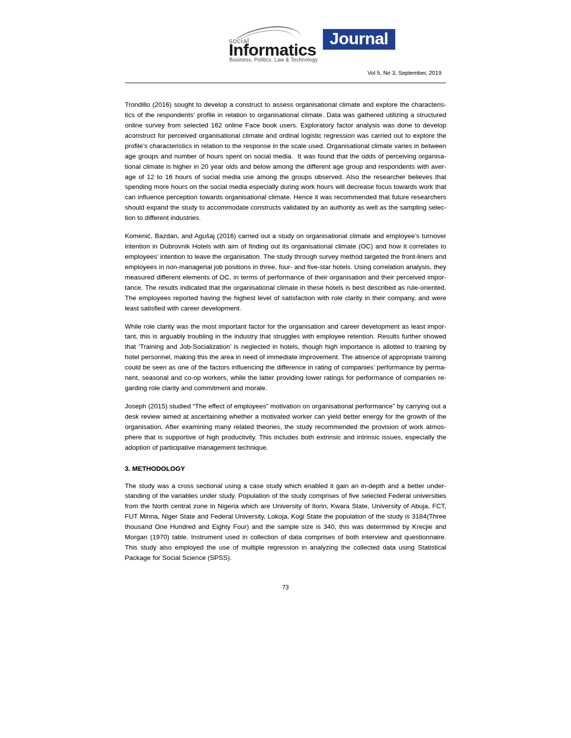social
Informatics
Business, Politics, Law & Technology
Journal
Vol 5, No 3, September, 2019
Trondillo (2016) sought to develop a construct to assess organisational climate and explore the characteristics of the respondents’ profile in relation to organisational climate. Data was gathered utilizing a structured online survey from selected 162 online Face book users. Exploratory factor analysis was done to develop aconstruct for perceived organisational climate and ordinal logistic regression was carried out to explore the profile’s characteristics in relation to the response in the scale used. Organisational climate varies in between age groups and number of hours spent on social media. It was found that the odds of perceiving organisational climate is higher in 20 year olds and below among the different age group and respondents with average of 12 to 16 hours of social media use among the groups observed. Also the researcher believes that spending more hours on the social media especially during work hours will decrease focus towards work that can influence perception towards organisational climate. Hence it was recommended that future researchers should expand the study to accommodate constructs validated by an authority as well as the sampling selection to different industries.
Komenić, Bazdan, and Agušaj (2016) carried out a study on organisational climate and employee’s turnover intention in Dubrovnik Hotels with aim of finding out its organisational climate (OC) and how it correlates to employees’ intention to leave the organisation. The study through survey method targeted the front-liners and employees in non-managerial job positions in three, four- and five-star hotels. Using correlation analysis, they measured different elements of OC, in terms of performance of their organisation and their perceived importance. The results indicated that the organisational climate in these hotels is best described as rule-oriented. The employees reported having the highest level of satisfaction with role clarity in their company, and were least satisfied with career development.
While role clarity was the most important factor for the organisation and career development as least important, this is arguably troubling in the industry that struggles with employee retention. Results further showed that ‘Training and Job-Socialization’ is neglected in hotels, though high importance is allotted to training by hotel personnel, making this the area in need of immediate improvement. The absence of appropriate training could be seen as one of the factors influencing the difference in rating of companies’ performance by permanent, seasonal and co-op workers, while the latter providing lower ratings for performance of companies regarding role clarity and commitment and morale.
Joseph (2015) studied “The effect of employees” motivation on organisational performance” by carrying out a desk review aimed at ascertaining whether a motivated worker can yield better energy for the growth of the organisation. After examining many related theories, the study recommended the provision of work atmosphere that is supportive of high productivity. This includes both extrinsic and intrinsic issues, especially the adoption of participative management technique.
3. METHODOLOGY
The study was a cross sectional using a case study which enabled it gain an in-depth and a better understanding of the variables under study. Population of the study comprises of five selected Federal universities from the North central zone in Nigeria which are University of Ilorin, Kwara State, University of Abuja, FCT, FUT Minna, Niger State and Federal University, Lokoja, Kogi State the population of the study is 3184(Three thousand One Hundred and Eighty Four) and the sample size is 340, this was determined by Krecjie and Morgan (1970) table. Instrument used in collection of data comprises of both interview and questionnaire. This study also employed the use of multiple regression in analyzing the collected data using Statistical Package for Social Science (SPSS).
73